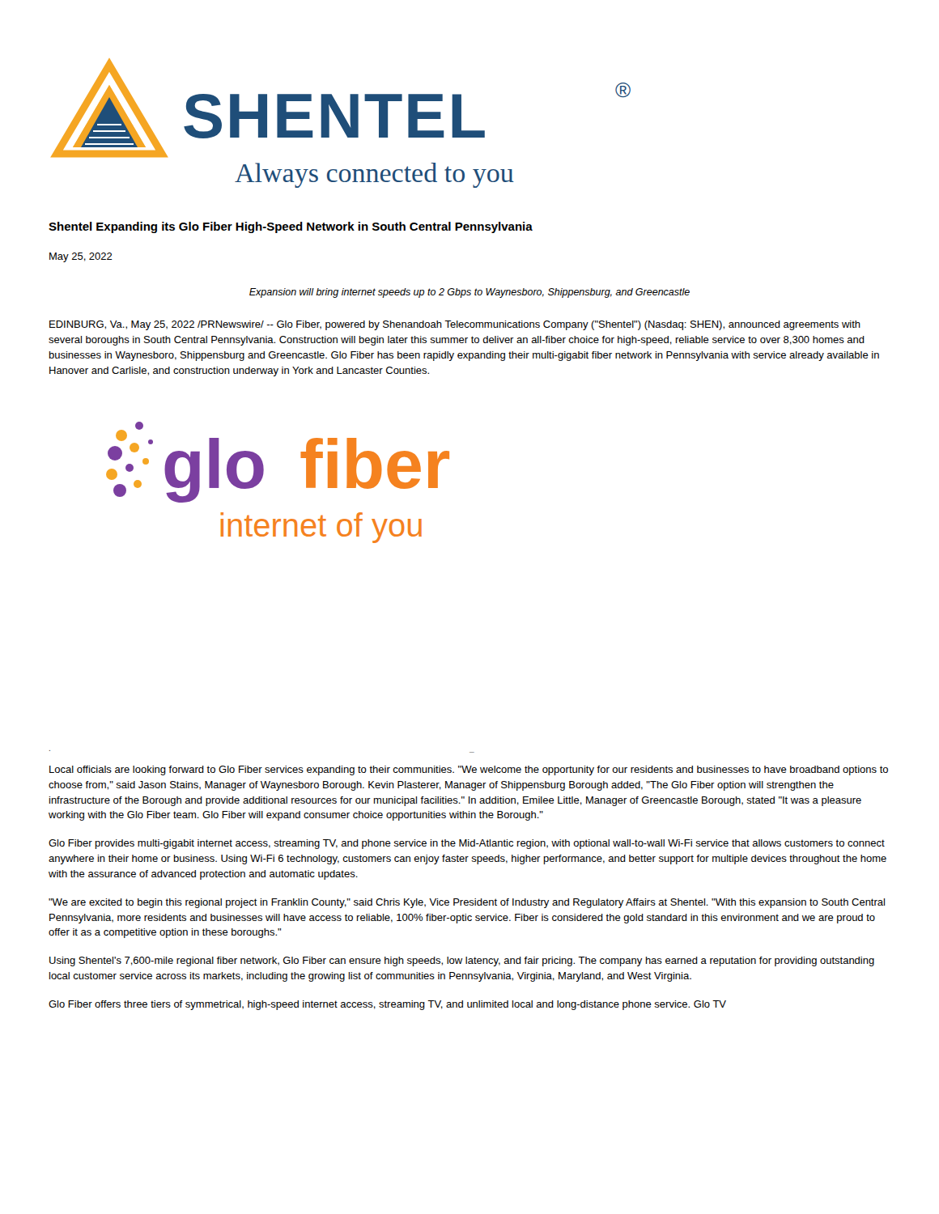SHENTEL ® Always connected to you
Shentel Expanding its Glo Fiber High-Speed Network in South Central Pennsylvania
May 25, 2022
Expansion will bring internet speeds up to 2 Gbps to Waynesboro, Shippensburg, and Greencastle
EDINBURG, Va., May 25, 2022 /PRNewswire/ -- Glo Fiber, powered by Shenandoah Telecommunications Company ("Shentel") (Nasdaq: SHEN), announced agreements with several boroughs in South Central Pennsylvania. Construction will begin later this summer to deliver an all-fiber choice for high-speed, reliable service to over 8,300 homes and businesses in Waynesboro, Shippensburg and Greencastle. Glo Fiber has been rapidly expanding their multi-gigabit fiber network in Pennsylvania with service already available in Hanover and Carlisle, and construction underway in York and Lancaster Counties.
glo fiber internet of you
. _
Local officials are looking forward to Glo Fiber services expanding to their communities. "We welcome the opportunity for our residents and businesses to have broadband options to choose from," said Jason Stains, Manager of Waynesboro Borough. Kevin Plasterer, Manager of Shippensburg Borough added, "The Glo Fiber option will strengthen the infrastructure of the Borough and provide additional resources for our municipal facilities." In addition, Emilee Little, Manager of Greencastle Borough, stated "It was a pleasure working with the Glo Fiber team. Glo Fiber will expand consumer choice opportunities within the Borough."
Glo Fiber provides multi-gigabit internet access, streaming TV, and phone service in the Mid-Atlantic region, with optional wall-to-wall Wi-Fi service that allows customers to connect anywhere in their home or business. Using Wi-Fi 6 technology, customers can enjoy faster speeds, higher performance, and better support for multiple devices throughout the home with the assurance of advanced protection and automatic updates.
"We are excited to begin this regional project in Franklin County," said Chris Kyle, Vice President of Industry and Regulatory Affairs at Shentel. "With this expansion to South Central Pennsylvania, more residents and businesses will have access to reliable, 100% fiber-optic service. Fiber is considered the gold standard in this environment and we are proud to offer it as a competitive option in these boroughs."
Using Shentel's 7,600-mile regional fiber network, Glo Fiber can ensure high speeds, low latency, and fair pricing. The company has earned a reputation for providing outstanding local customer service across its markets, including the growing list of communities in Pennsylvania, Virginia, Maryland, and West Virginia.
Glo Fiber offers three tiers of symmetrical, high-speed internet access, streaming TV, and unlimited local and long-distance phone service. Glo TV